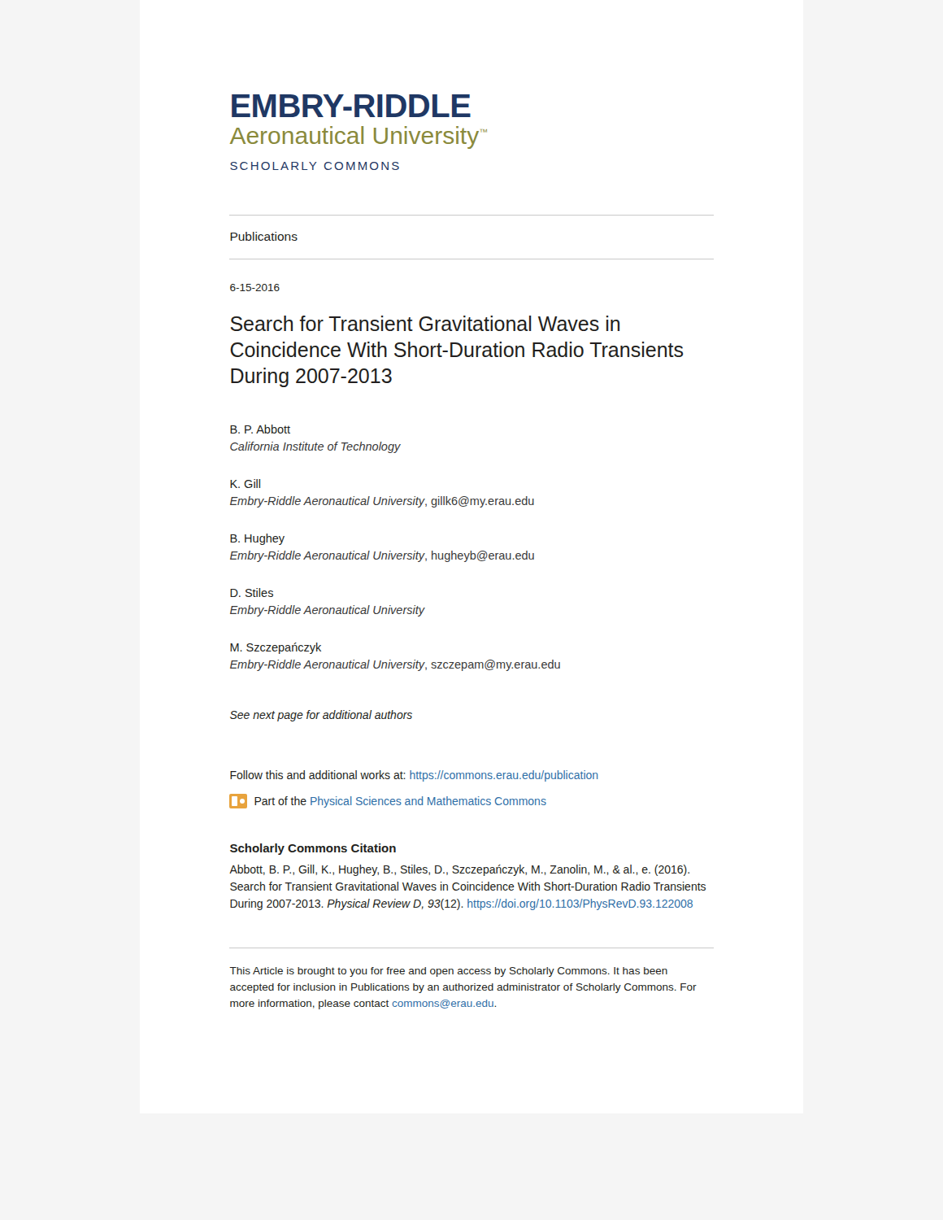EMBRY-RIDDLE Aeronautical University™ SCHOLARLY COMMONS
Publications
6-15-2016
Search for Transient Gravitational Waves in Coincidence With Short-Duration Radio Transients During 2007-2013
B. P. Abbott California Institute of Technology
K. Gill Embry-Riddle Aeronautical University, gillk6@my.erau.edu
B. Hughey Embry-Riddle Aeronautical University, hugheyb@erau.edu
D. Stiles Embry-Riddle Aeronautical University
M. Szczepańczyk Embry-Riddle Aeronautical University, szczepam@my.erau.edu
See next page for additional authors
Follow this and additional works at: https://commons.erau.edu/publication
Part of the Physical Sciences and Mathematics Commons
Scholarly Commons Citation
Abbott, B. P., Gill, K., Hughey, B., Stiles, D., Szczepańczyk, M., Zanolin, M., & al., e. (2016). Search for Transient Gravitational Waves in Coincidence With Short-Duration Radio Transients During 2007-2013. Physical Review D, 93(12). https://doi.org/10.1103/PhysRevD.93.122008
This Article is brought to you for free and open access by Scholarly Commons. It has been accepted for inclusion in Publications by an authorized administrator of Scholarly Commons. For more information, please contact commons@erau.edu.